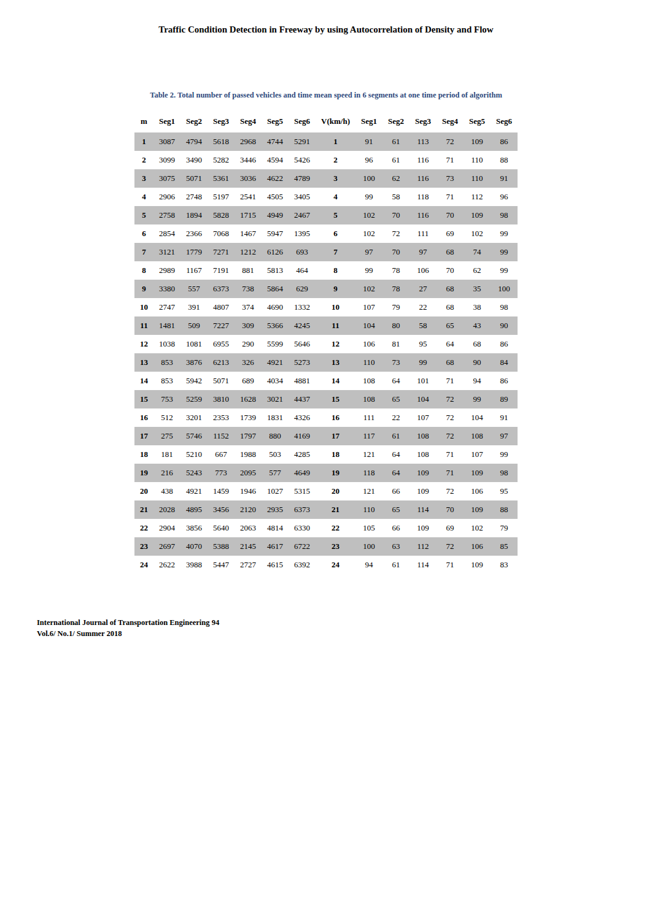Traffic Condition Detection in Freeway by using Autocorrelation of Density and Flow
Table 2. Total number of passed vehicles and time mean speed in 6 segments at one time period of algorithm
| m | Seg1 | Seg2 | Seg3 | Seg4 | Seg5 | Seg6 | V(km/h) | Seg1 | Seg2 | Seg3 | Seg4 | Seg5 | Seg6 |
| --- | --- | --- | --- | --- | --- | --- | --- | --- | --- | --- | --- | --- | --- |
| 1 | 3087 | 4794 | 5618 | 2968 | 4744 | 5291 | 1 | 91 | 61 | 113 | 72 | 109 | 86 |
| 2 | 3099 | 3490 | 5282 | 3446 | 4594 | 5426 | 2 | 96 | 61 | 116 | 71 | 110 | 88 |
| 3 | 3075 | 5071 | 5361 | 3036 | 4622 | 4789 | 3 | 100 | 62 | 116 | 73 | 110 | 91 |
| 4 | 2906 | 2748 | 5197 | 2541 | 4505 | 3405 | 4 | 99 | 58 | 118 | 71 | 112 | 96 |
| 5 | 2758 | 1894 | 5828 | 1715 | 4949 | 2467 | 5 | 102 | 70 | 116 | 70 | 109 | 98 |
| 6 | 2854 | 2366 | 7068 | 1467 | 5947 | 1395 | 6 | 102 | 72 | 111 | 69 | 102 | 99 |
| 7 | 3121 | 1779 | 7271 | 1212 | 6126 | 693 | 7 | 97 | 70 | 97 | 68 | 74 | 99 |
| 8 | 2989 | 1167 | 7191 | 881 | 5813 | 464 | 8 | 99 | 78 | 106 | 70 | 62 | 99 |
| 9 | 3380 | 557 | 6373 | 738 | 5864 | 629 | 9 | 102 | 78 | 27 | 68 | 35 | 100 |
| 10 | 2747 | 391 | 4807 | 374 | 4690 | 1332 | 10 | 107 | 79 | 22 | 68 | 38 | 98 |
| 11 | 1481 | 509 | 7227 | 309 | 5366 | 4245 | 11 | 104 | 80 | 58 | 65 | 43 | 90 |
| 12 | 1038 | 1081 | 6955 | 290 | 5599 | 5646 | 12 | 106 | 81 | 95 | 64 | 68 | 86 |
| 13 | 853 | 3876 | 6213 | 326 | 4921 | 5273 | 13 | 110 | 73 | 99 | 68 | 90 | 84 |
| 14 | 853 | 5942 | 5071 | 689 | 4034 | 4881 | 14 | 108 | 64 | 101 | 71 | 94 | 86 |
| 15 | 753 | 5259 | 3810 | 1628 | 3021 | 4437 | 15 | 108 | 65 | 104 | 72 | 99 | 89 |
| 16 | 512 | 3201 | 2353 | 1739 | 1831 | 4326 | 16 | 111 | 22 | 107 | 72 | 104 | 91 |
| 17 | 275 | 5746 | 1152 | 1797 | 880 | 4169 | 17 | 117 | 61 | 108 | 72 | 108 | 97 |
| 18 | 181 | 5210 | 667 | 1988 | 503 | 4285 | 18 | 121 | 64 | 108 | 71 | 107 | 99 |
| 19 | 216 | 5243 | 773 | 2095 | 577 | 4649 | 19 | 118 | 64 | 109 | 71 | 109 | 98 |
| 20 | 438 | 4921 | 1459 | 1946 | 1027 | 5315 | 20 | 121 | 66 | 109 | 72 | 106 | 95 |
| 21 | 2028 | 4895 | 3456 | 2120 | 2935 | 6373 | 21 | 110 | 65 | 114 | 70 | 109 | 88 |
| 22 | 2904 | 3856 | 5640 | 2063 | 4814 | 6330 | 22 | 105 | 66 | 109 | 69 | 102 | 79 |
| 23 | 2697 | 4070 | 5388 | 2145 | 4617 | 6722 | 23 | 100 | 63 | 112 | 72 | 106 | 85 |
| 24 | 2622 | 3988 | 5447 | 2727 | 4615 | 6392 | 24 | 94 | 61 | 114 | 71 | 109 | 83 |
International Journal of Transportation Engineering 94
Vol.6/ No.1/ Summer 2018